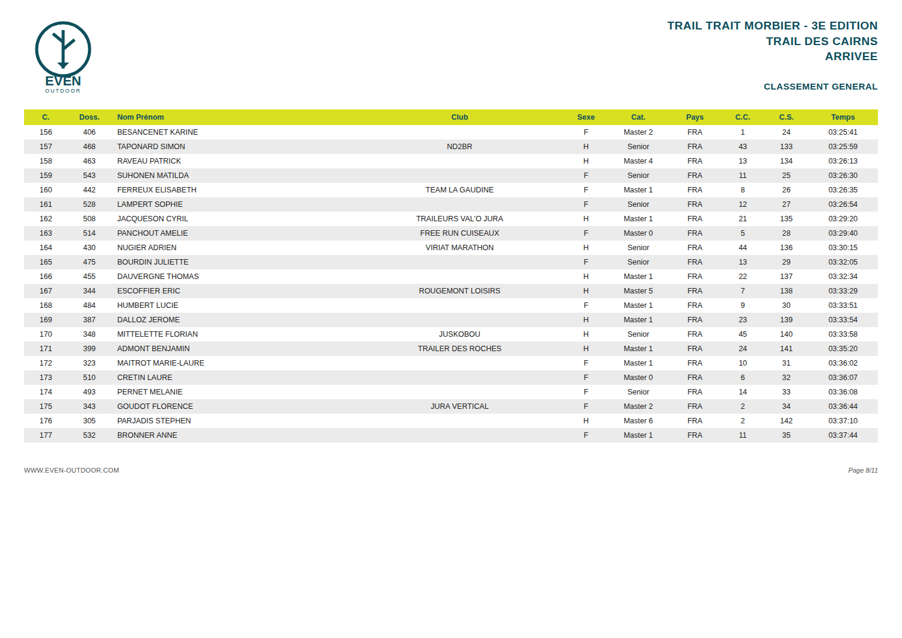EVEN OUTDOOR
TRAIL TRAIT MORBIER - 3E EDITION
TRAIL DES CAIRNS
ARRIVEE
CLASSEMENT GENERAL
| C. | Doss. | Nom Prénom | Club | Sexe | Cat. | Pays | C.C. | C.S. | Temps |
| --- | --- | --- | --- | --- | --- | --- | --- | --- | --- |
| 156 | 406 | BESANCENET KARINE | | F | Master 2 | FRA | 1 | 24 | 03:25:41 |
| 157 | 468 | TAPONARD SIMON | ND2BR | H | Senior | FRA | 43 | 133 | 03:25:59 |
| 158 | 463 | RAVEAU PATRICK | | H | Master 4 | FRA | 13 | 134 | 03:26:13 |
| 159 | 543 | SUHONEN MATILDA | | F | Senior | FRA | 11 | 25 | 03:26:30 |
| 160 | 442 | FERREUX ELISABETH | TEAM LA GAUDINE | F | Master 1 | FRA | 8 | 26 | 03:26:35 |
| 161 | 528 | LAMPERT SOPHIE | | F | Senior | FRA | 12 | 27 | 03:26:54 |
| 162 | 508 | JACQUESON CYRIL | TRAILEURS VAL'O JURA | H | Master 1 | FRA | 21 | 135 | 03:29:20 |
| 163 | 514 | PANCHOUT AMELIE | FREE RUN CUISEAUX | F | Master 0 | FRA | 5 | 28 | 03:29:40 |
| 164 | 430 | NUGIER ADRIEN | VIRIAT MARATHON | H | Senior | FRA | 44 | 136 | 03:30:15 |
| 165 | 475 | BOURDIN JULIETTE | | F | Senior | FRA | 13 | 29 | 03:32:05 |
| 166 | 455 | DAUVERGNE THOMAS | | H | Master 1 | FRA | 22 | 137 | 03:32:34 |
| 167 | 344 | ESCOFFIER ERIC | ROUGEMONT LOISIRS | H | Master 5 | FRA | 7 | 138 | 03:33:29 |
| 168 | 484 | HUMBERT LUCIE | | F | Master 1 | FRA | 9 | 30 | 03:33:51 |
| 169 | 387 | DALLOZ JEROME | | H | Master 1 | FRA | 23 | 139 | 03:33:54 |
| 170 | 348 | MITTELETTE FLORIAN | JUSKOBOU | H | Senior | FRA | 45 | 140 | 03:33:58 |
| 171 | 399 | ADMONT BENJAMIN | TRAILER DES ROCHES | H | Master 1 | FRA | 24 | 141 | 03:35:20 |
| 172 | 323 | MAITROT MARIE-LAURE | | F | Master 1 | FRA | 10 | 31 | 03:36:02 |
| 173 | 510 | CRETIN LAURE | | F | Master 0 | FRA | 6 | 32 | 03:36:07 |
| 174 | 493 | PERNET MELANIE | | F | Senior | FRA | 14 | 33 | 03:36:08 |
| 175 | 343 | GOUDOT FLORENCE | JURA VERTICAL | F | Master 2 | FRA | 2 | 34 | 03:36:44 |
| 176 | 305 | PARJADIS STEPHEN | | H | Master 6 | FRA | 2 | 142 | 03:37:10 |
| 177 | 532 | BRONNER ANNE | | F | Master 1 | FRA | 11 | 35 | 03:37:44 |
WWW.EVEN-OUTDOOR.COM
Page 8/11